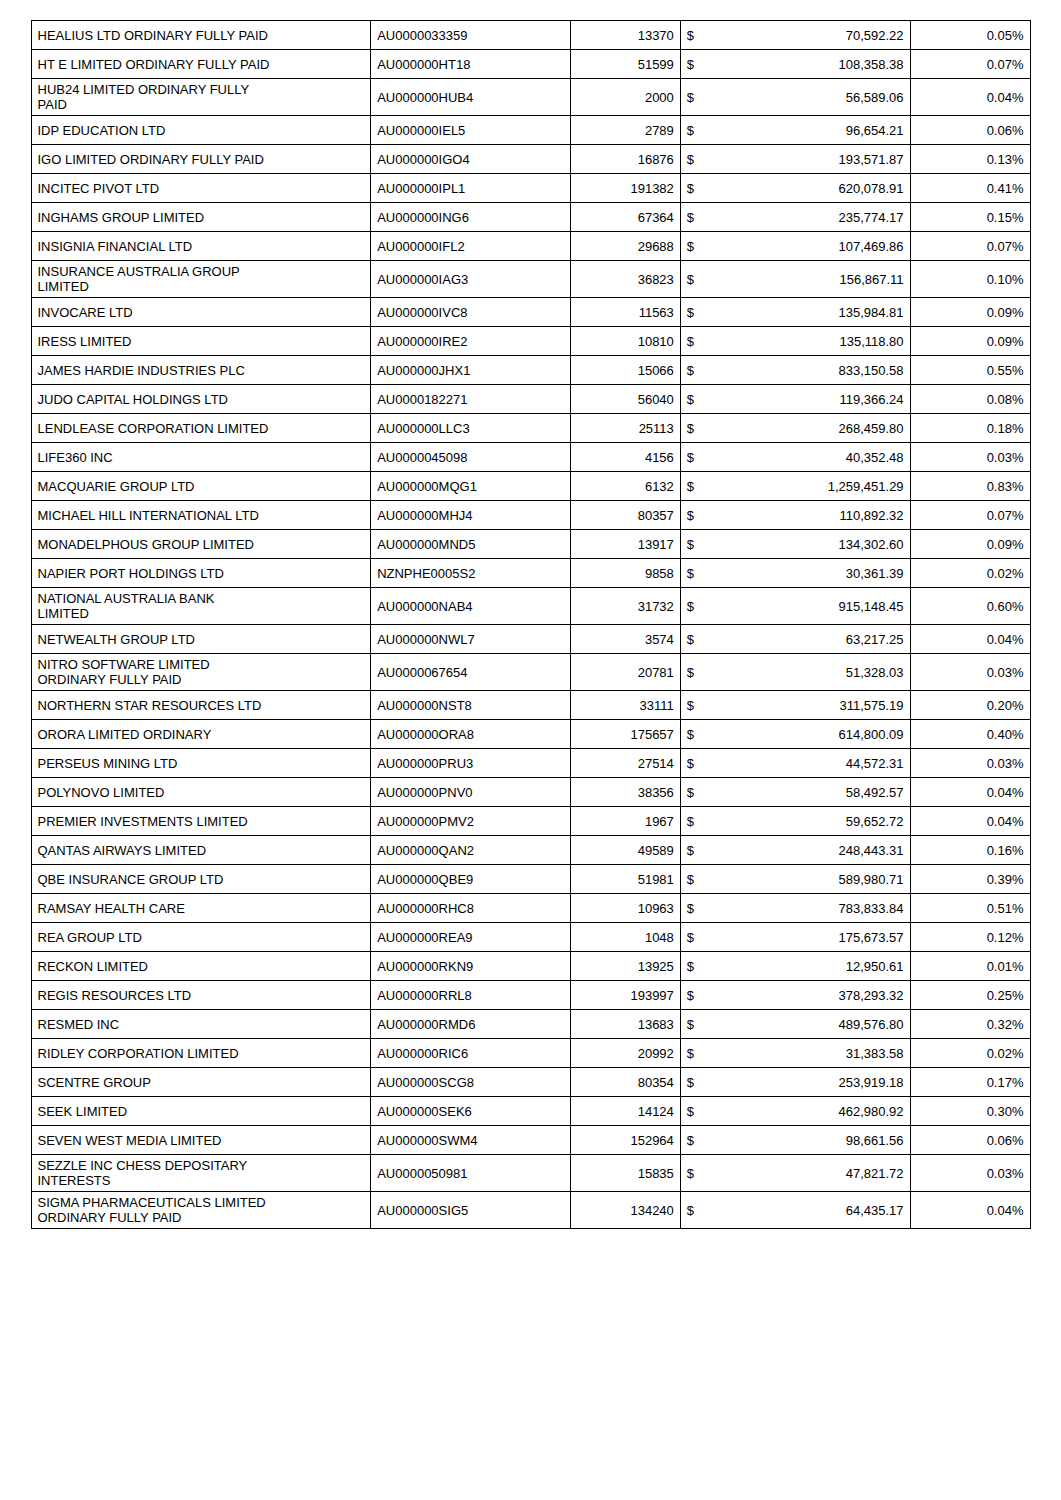| HEALIUS LTD ORDINARY FULLY PAID | AU0000033359 | 13370 | $ | 70,592.22 | 0.05% |
| HT E LIMITED ORDINARY FULLY PAID | AU000000HT18 | 51599 | $ | 108,358.38 | 0.07% |
| HUB24 LIMITED ORDINARY FULLY PAID | AU000000HUB4 | 2000 | $ | 56,589.06 | 0.04% |
| IDP EDUCATION LTD | AU000000IEL5 | 2789 | $ | 96,654.21 | 0.06% |
| IGO LIMITED ORDINARY FULLY PAID | AU000000IGO4 | 16876 | $ | 193,571.87 | 0.13% |
| INCITEC PIVOT LTD | AU000000IPL1 | 191382 | $ | 620,078.91 | 0.41% |
| INGHAMS GROUP LIMITED | AU000000ING6 | 67364 | $ | 235,774.17 | 0.15% |
| INSIGNIA FINANCIAL LTD | AU000000IFL2 | 29688 | $ | 107,469.86 | 0.07% |
| INSURANCE AUSTRALIA GROUP LIMITED | AU000000IAG3 | 36823 | $ | 156,867.11 | 0.10% |
| INVOCARE LTD | AU000000IVC8 | 11563 | $ | 135,984.81 | 0.09% |
| IRESS LIMITED | AU000000IRE2 | 10810 | $ | 135,118.80 | 0.09% |
| JAMES HARDIE INDUSTRIES PLC | AU000000JHX1 | 15066 | $ | 833,150.58 | 0.55% |
| JUDO CAPITAL HOLDINGS LTD | AU0000182271 | 56040 | $ | 119,366.24 | 0.08% |
| LENDLEASE CORPORATION LIMITED | AU000000LLC3 | 25113 | $ | 268,459.80 | 0.18% |
| LIFE360 INC | AU0000045098 | 4156 | $ | 40,352.48 | 0.03% |
| MACQUARIE GROUP LTD | AU000000MQG1 | 6132 | $ | 1,259,451.29 | 0.83% |
| MICHAEL HILL INTERNATIONAL LTD | AU000000MHJ4 | 80357 | $ | 110,892.32 | 0.07% |
| MONADELPHOUS GROUP LIMITED | AU000000MND5 | 13917 | $ | 134,302.60 | 0.09% |
| NAPIER PORT HOLDINGS LTD | NZNPHE0005S2 | 9858 | $ | 30,361.39 | 0.02% |
| NATIONAL AUSTRALIA BANK LIMITED | AU000000NAB4 | 31732 | $ | 915,148.45 | 0.60% |
| NETWEALTH GROUP LTD | AU000000NWL7 | 3574 | $ | 63,217.25 | 0.04% |
| NITRO SOFTWARE LIMITED ORDINARY FULLY PAID | AU0000067654 | 20781 | $ | 51,328.03 | 0.03% |
| NORTHERN STAR RESOURCES LTD | AU000000NST8 | 33111 | $ | 311,575.19 | 0.20% |
| ORORA LIMITED ORDINARY | AU000000ORA8 | 175657 | $ | 614,800.09 | 0.40% |
| PERSEUS MINING LTD | AU000000PRU3 | 27514 | $ | 44,572.31 | 0.03% |
| POLYNOVO LIMITED | AU000000PNV0 | 38356 | $ | 58,492.57 | 0.04% |
| PREMIER INVESTMENTS LIMITED | AU000000PMV2 | 1967 | $ | 59,652.72 | 0.04% |
| QANTAS AIRWAYS LIMITED | AU000000QAN2 | 49589 | $ | 248,443.31 | 0.16% |
| QBE INSURANCE GROUP LTD | AU000000QBE9 | 51981 | $ | 589,980.71 | 0.39% |
| RAMSAY HEALTH CARE | AU000000RHC8 | 10963 | $ | 783,833.84 | 0.51% |
| REA GROUP LTD | AU000000REA9 | 1048 | $ | 175,673.57 | 0.12% |
| RECKON LIMITED | AU000000RKN9 | 13925 | $ | 12,950.61 | 0.01% |
| REGIS RESOURCES LTD | AU000000RRL8 | 193997 | $ | 378,293.32 | 0.25% |
| RESMED INC | AU000000RMD6 | 13683 | $ | 489,576.80 | 0.32% |
| RIDLEY CORPORATION LIMITED | AU000000RIC6 | 20992 | $ | 31,383.58 | 0.02% |
| SCENTRE GROUP | AU000000SCG8 | 80354 | $ | 253,919.18 | 0.17% |
| SEEK LIMITED | AU000000SEK6 | 14124 | $ | 462,980.92 | 0.30% |
| SEVEN WEST MEDIA LIMITED | AU000000SWM4 | 152964 | $ | 98,661.56 | 0.06% |
| SEZZLE INC CHESS DEPOSITARY INTERESTS | AU0000050981 | 15835 | $ | 47,821.72 | 0.03% |
| SIGMA PHARMACEUTICALS LIMITED ORDINARY FULLY PAID | AU000000SIG5 | 134240 | $ | 64,435.17 | 0.04% |